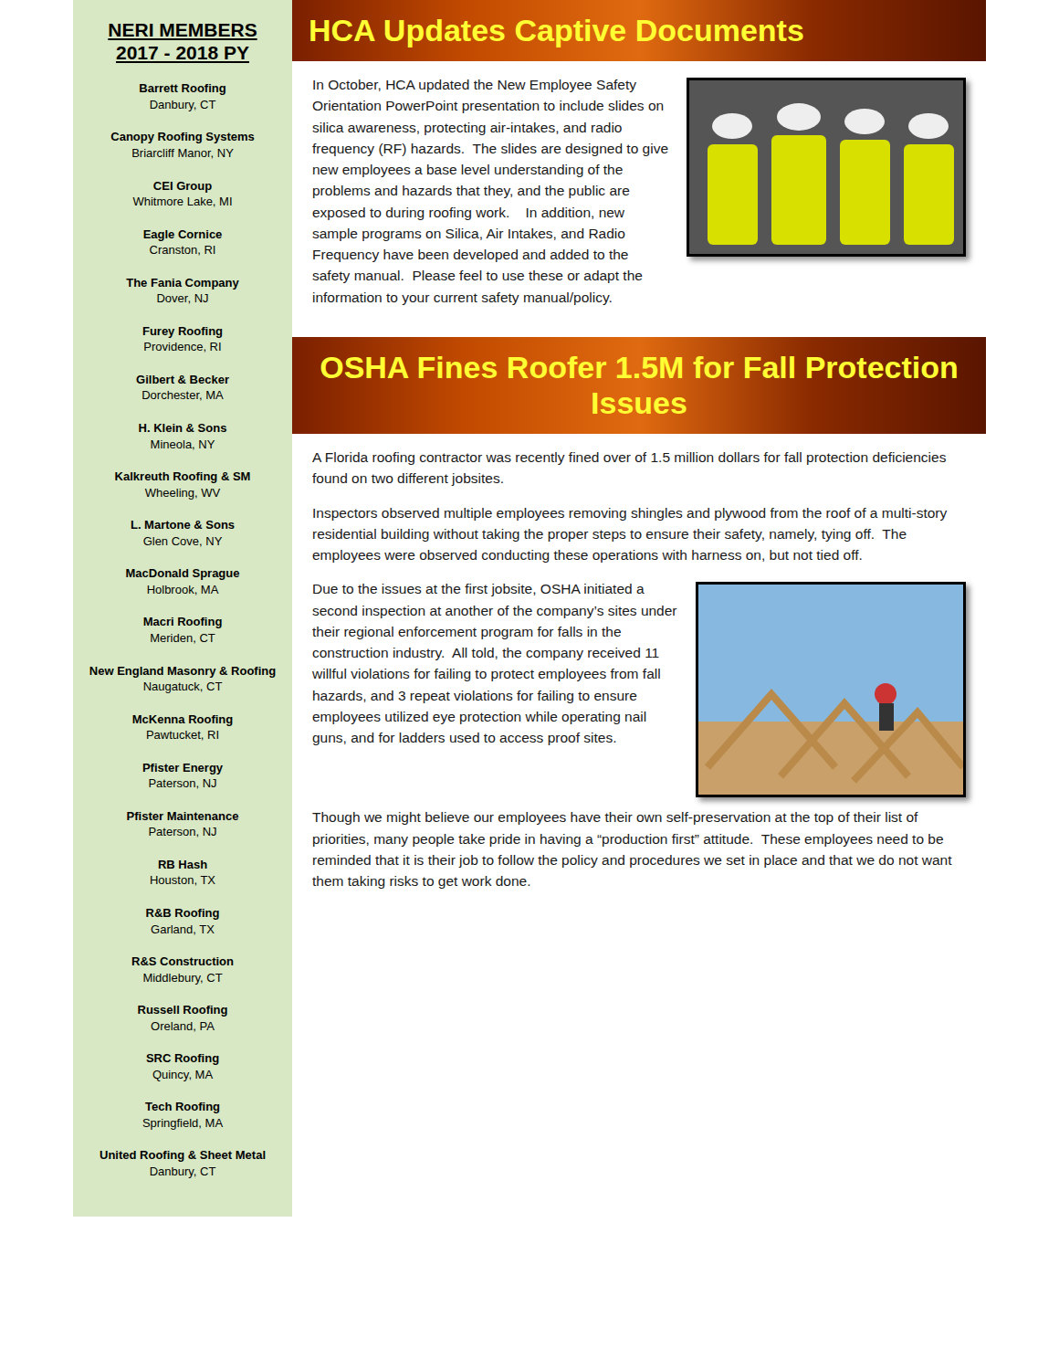NERI MEMBERS
2017 - 2018 PY
Barrett Roofing
Danbury, CT
Canopy Roofing Systems
Briarcliff Manor, NY
CEI Group
Whitmore Lake, MI
Eagle Cornice
Cranston, RI
The Fania Company
Dover, NJ
Furey Roofing
Providence, RI
Gilbert & Becker
Dorchester, MA
H. Klein & Sons
Mineola, NY
Kalkreuth Roofing & SM
Wheeling, WV
L. Martone & Sons
Glen Cove, NY
MacDonald Sprague
Holbrook, MA
Macri Roofing
Meriden, CT
New England Masonry & Roofing
Naugatuck, CT
McKenna Roofing
Pawtucket, RI
Pfister Energy
Paterson, NJ
Pfister Maintenance
Paterson, NJ
RB Hash
Houston, TX
R&B Roofing
Garland, TX
R&S Construction
Middlebury, CT
Russell Roofing
Oreland, PA
SRC Roofing
Quincy, MA
Tech Roofing
Springfield, MA
United Roofing & Sheet Metal
Danbury, CT
HCA Updates Captive Documents
In October, HCA updated the New Employee Safety Orientation PowerPoint presentation to include slides on silica awareness, protecting air-intakes, and radio frequency (RF) hazards. The slides are designed to give new employees a base level understanding of the problems and hazards that they, and the public are exposed to during roofing work. In addition, new sample programs on Silica, Air Intakes, and Radio Frequency have been developed and added to the safety manual. Please feel to use these or adapt the information to your current safety manual/policy.
OSHA Fines Roofer 1.5M for Fall Protection Issues
A Florida roofing contractor was recently fined over of 1.5 million dollars for fall protection deficiencies found on two different jobsites.
Inspectors observed multiple employees removing shingles and plywood from the roof of a multi-story residential building without taking the proper steps to ensure their safety, namely, tying off. The employees were observed conducting these operations with harness on, but not tied off.
Due to the issues at the first jobsite, OSHA initiated a second inspection at another of the company’s sites under their regional enforcement program for falls in the construction industry. All told, the company received 11 willful violations for failing to protect employees from fall hazards, and 3 repeat violations for failing to ensure employees utilized eye protection while operating nail guns, and for ladders used to access proof sites.
Though we might believe our employees have their own self-preservation at the top of their list of priorities, many people take pride in having a “production first” attitude. These employees need to be reminded that it is their job to follow the policy and procedures we set in place and that we do not want them taking risks to get work done.